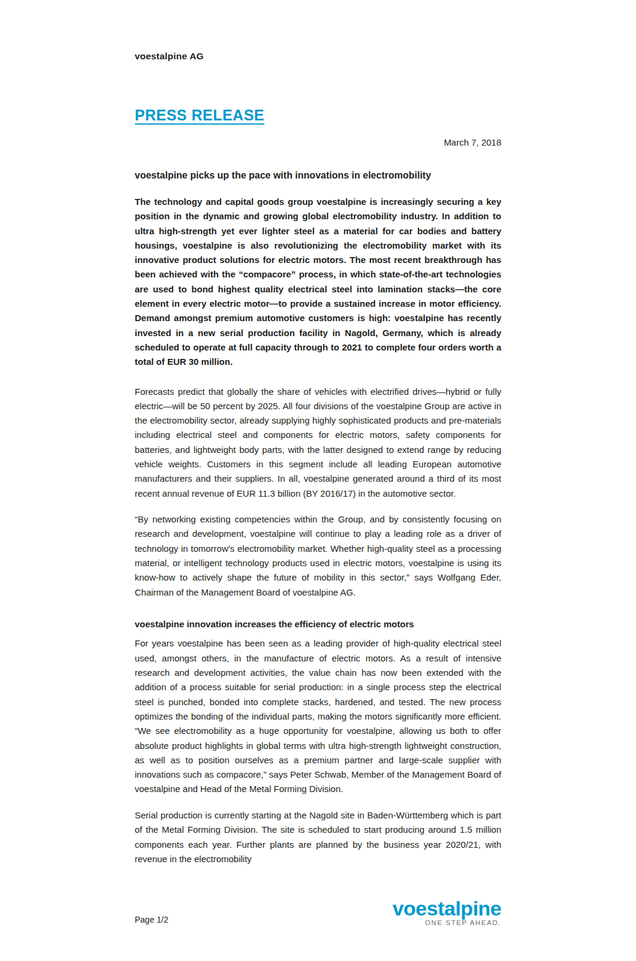voestalpine AG
PRESS RELEASE
March 7, 2018
voestalpine picks up the pace with innovations in electromobility
The technology and capital goods group voestalpine is increasingly securing a key position in the dynamic and growing global electromobility industry. In addition to ultra high-strength yet ever lighter steel as a material for car bodies and battery housings, voestalpine is also revolutionizing the electromobility market with its innovative product solutions for electric motors. The most recent breakthrough has been achieved with the “compacore” process, in which state-of-the-art technologies are used to bond highest quality electrical steel into lamination stacks—the core element in every electric motor—to provide a sustained increase in motor efficiency. Demand amongst premium automotive customers is high: voestalpine has recently invested in a new serial production facility in Nagold, Germany, which is already scheduled to operate at full capacity through to 2021 to complete four orders worth a total of EUR 30 million.
Forecasts predict that globally the share of vehicles with electrified drives—hybrid or fully electric—will be 50 percent by 2025. All four divisions of the voestalpine Group are active in the electromobility sector, already supplying highly sophisticated products and pre-materials including electrical steel and components for electric motors, safety components for batteries, and lightweight body parts, with the latter designed to extend range by reducing vehicle weights. Customers in this segment include all leading European automotive manufacturers and their suppliers. In all, voestalpine generated around a third of its most recent annual revenue of EUR 11.3 billion (BY 2016/17) in the automotive sector.
“By networking existing competencies within the Group, and by consistently focusing on research and development, voestalpine will continue to play a leading role as a driver of technology in tomorrow’s electromobility market. Whether high-quality steel as a processing material, or intelligent technology products used in electric motors, voestalpine is using its know-how to actively shape the future of mobility in this sector,” says Wolfgang Eder, Chairman of the Management Board of voestalpine AG.
voestalpine innovation increases the efficiency of electric motors
For years voestalpine has been seen as a leading provider of high-quality electrical steel used, amongst others, in the manufacture of electric motors. As a result of intensive research and development activities, the value chain has now been extended with the addition of a process suitable for serial production: in a single process step the electrical steel is punched, bonded into complete stacks, hardened, and tested. The new process optimizes the bonding of the individual parts, making the motors significantly more efficient. “We see electromobility as a huge opportunity for voestalpine, allowing us both to offer absolute product highlights in global terms with ultra high-strength lightweight construction, as well as to position ourselves as a premium partner and large-scale supplier with innovations such as compacore,” says Peter Schwab, Member of the Management Board of voestalpine and Head of the Metal Forming Division.
Serial production is currently starting at the Nagold site in Baden-Württemberg which is part of the Metal Forming Division. The site is scheduled to start producing around 1.5 million components each year. Further plants are planned by the business year 2020/21, with revenue in the electromobility
Page 1/2
voestalpine
One step ahead.